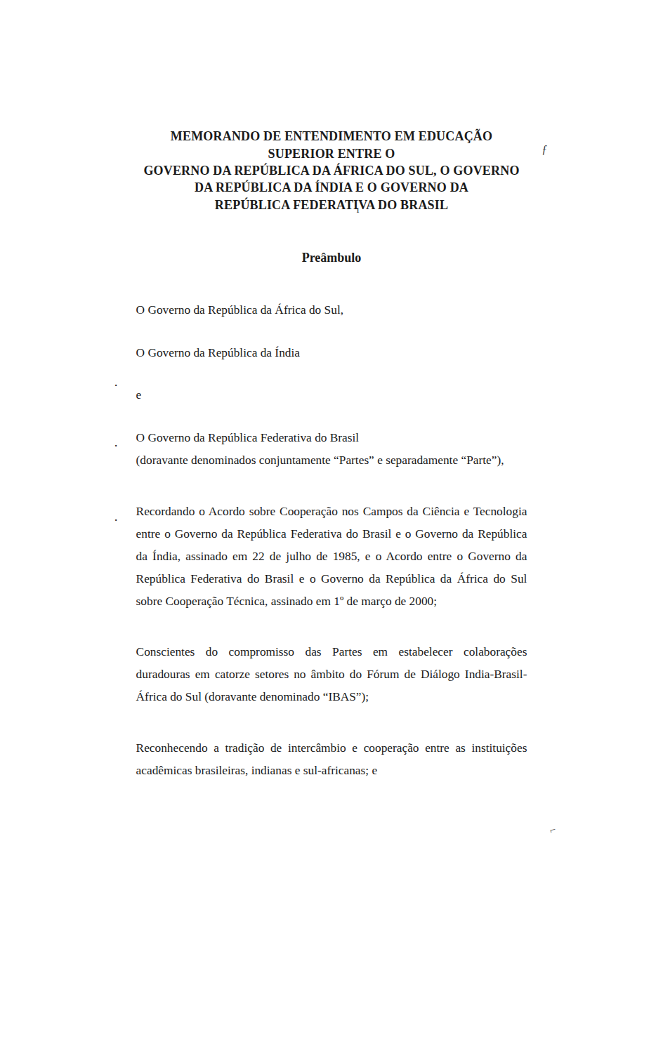ƒ ı
Memorando de Entendimento em Educação Superior entre o
Governo da República da África do Sul, o Governo
da República da Índia e o Governo da
República Federativa do Brasil
Preâmbulo
O Governo da República da África do Sul,
O Governo da República da Índia
e
O Governo da República Federativa do Brasil
(doravante denominados conjuntamente “Partes” e separadamente “Parte”),
·
Recordando o Acordo sobre Cooperação nos Campos da Ciência e Tecnologia entre o Governo da República Federativa do Brasil e o Governo da República da Índia, assinado em 22 de julho de 1985, e o Acordo entre o Governo da República Federativa do Brasil e o Governo da República da África do Sul sobre Cooperação Técnica, assinado em 1º de março de 2000;
·
Conscientes do compromisso das Partes em estabelecer colaborações duradouras em catorze setores no âmbito do Fórum de Diálogo India-Brasil-África do Sul (doravante denominado “IBAS”);
·
Reconhecendo a tradição de intercâmbio e cooperação entre as instituições acadêmicas brasileiras, indianas e sul-africanas; e
⌐